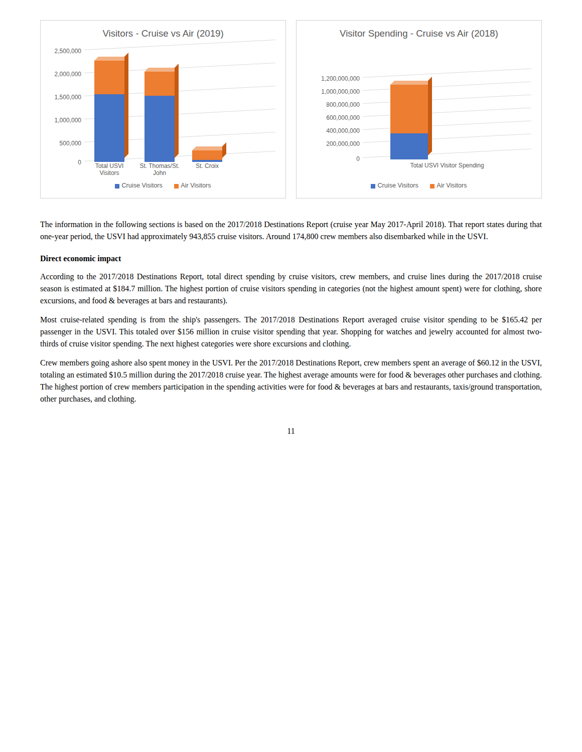Visitors - Cruise vs Air (2019)
2,500,000 2,000,000 1,500,000 1,000,000 500,000 0
Total USVI Visitors St. Thomas/St. John St. Croix
Cruise Visitors Air Visitors
Visitor Spending - Cruise vs Air (2018)
1,200,000,000 1,000,000,000 800,000,000 600,000,000 400,000,000 200,000,000 0
Total USVI Visitor Spending
Cruise Visitors Air Visitors
The information in the following sections is based on the 2017/2018 Destinations Report (cruise year May 2017-April 2018). That report states during that one-year period, the USVI had approximately 943,855 cruise visitors. Around 174,800 crew members also disembarked while in the USVI.
Direct economic impact
According to the 2017/2018 Destinations Report, total direct spending by cruise visitors, crew members, and cruise lines during the 2017/2018 cruise season is estimated at $184.7 million. The highest portion of cruise visitors spending in categories (not the highest amount spent) were for clothing, shore excursions, and food & beverages at bars and restaurants).
Most cruise-related spending is from the ship's passengers. The 2017/2018 Destinations Report averaged cruise visitor spending to be $165.42 per passenger in the USVI. This totaled over $156 million in cruise visitor spending that year. Shopping for watches and jewelry accounted for almost two-thirds of cruise visitor spending. The next highest categories were shore excursions and clothing.
Crew members going ashore also spent money in the USVI. Per the 2017/2018 Destinations Report, crew members spent an average of $60.12 in the USVI, totaling an estimated $10.5 million during the 2017/2018 cruise year. The highest average amounts were for food & beverages other purchases and clothing. The highest portion of crew members participation in the spending activities were for food & beverages at bars and restaurants, taxis/ground transportation, other purchases, and clothing.
11